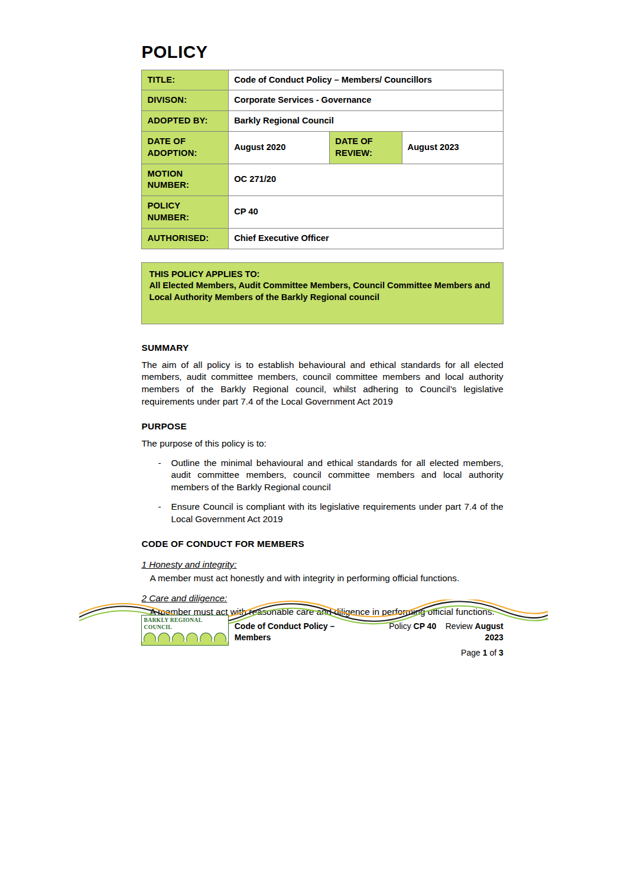POLICY
| TITLE: | Code of Conduct Policy – Members/ Councillors |
| DIVISON: | Corporate Services - Governance |
| ADOPTED BY: | Barkly Regional Council |
| DATE OF ADOPTION: | August 2020 | DATE OF REVIEW: | August 2023 |
| MOTION NUMBER: | OC 271/20 |
| POLICY NUMBER: | CP 40 |
| AUTHORISED: | Chief Executive Officer |
THIS POLICY APPLIES TO:
All Elected Members, Audit Committee Members, Council Committee Members and Local Authority Members of the Barkly Regional council
SUMMARY
The aim of all policy is to establish behavioural and ethical standards for all elected members, audit committee members, council committee members and local authority members of the Barkly Regional council, whilst adhering to Council’s legislative requirements under part 7.4 of the Local Government Act 2019
PURPOSE
The purpose of this policy is to:
Outline the minimal behavioural and ethical standards for all elected members, audit committee members, council committee members and local authority members of the Barkly Regional council
Ensure Council is compliant with its legislative requirements under part 7.4 of the Local Government Act 2019
CODE OF CONDUCT FOR MEMBERS
1 Honesty and integrity:
A member must act honestly and with integrity in performing official functions.
2 Care and diligence:
A member must act with reasonable care and diligence in performing official functions.
BARKLY REGIONAL COUNCIL
Code of Conduct Policy – Members
Policy CP 40 Review August 2023
Page 1 of 3